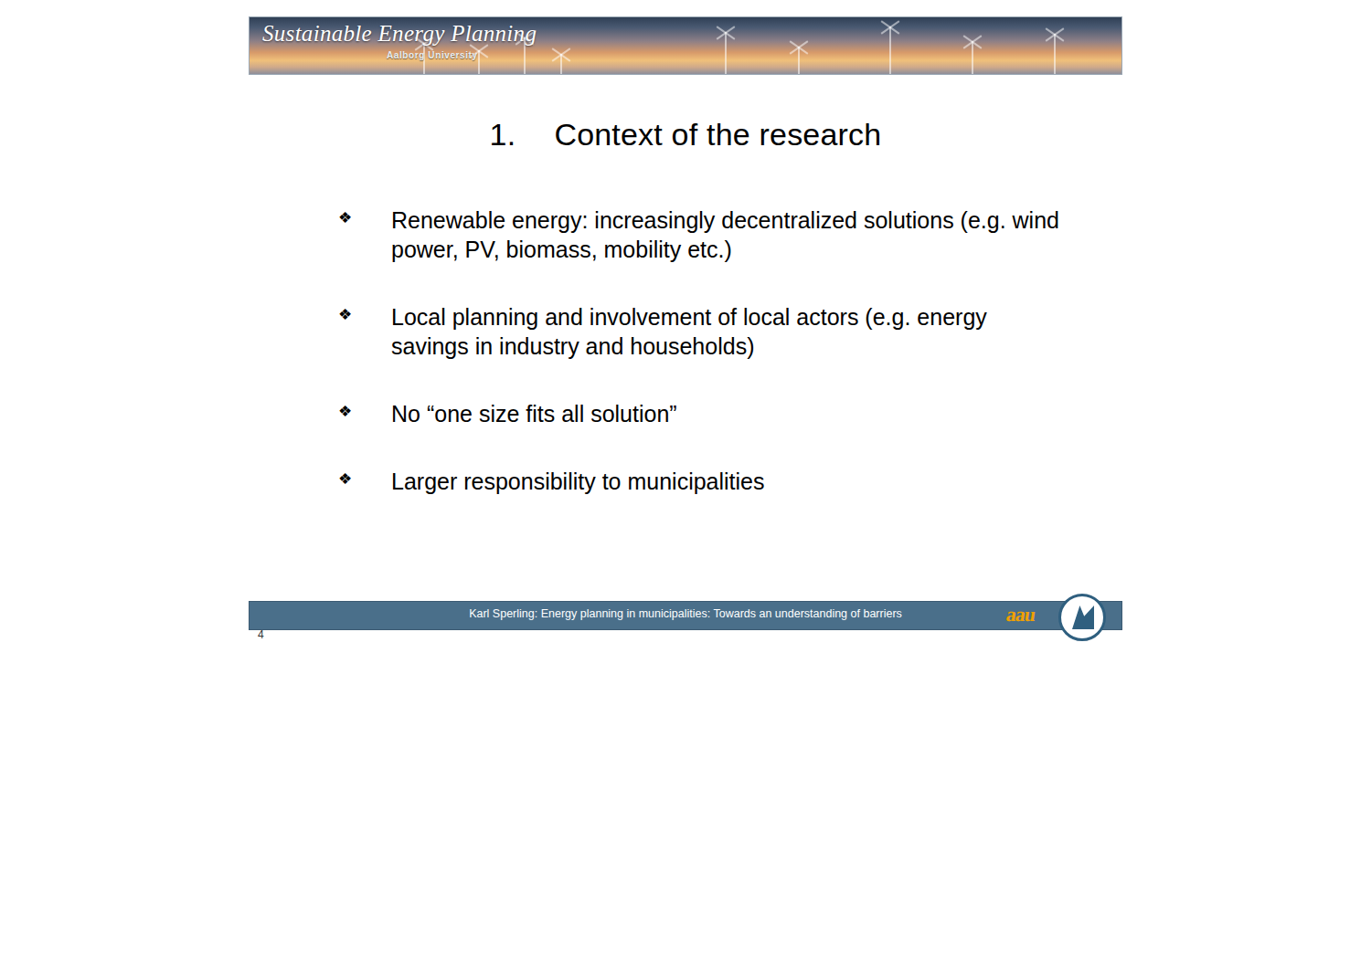Sustainable Energy Planning
Aalborg University
1. Context of the research
Renewable energy: increasingly decentralized solutions (e.g. wind power, PV, biomass, mobility etc.)
Local planning and involvement of local actors (e.g. energy savings in industry and households)
No “one size fits all solution”
Larger responsibility to municipalities
Karl Sperling: Energy planning in municipalities: Towards an understanding of barriers
4
aau